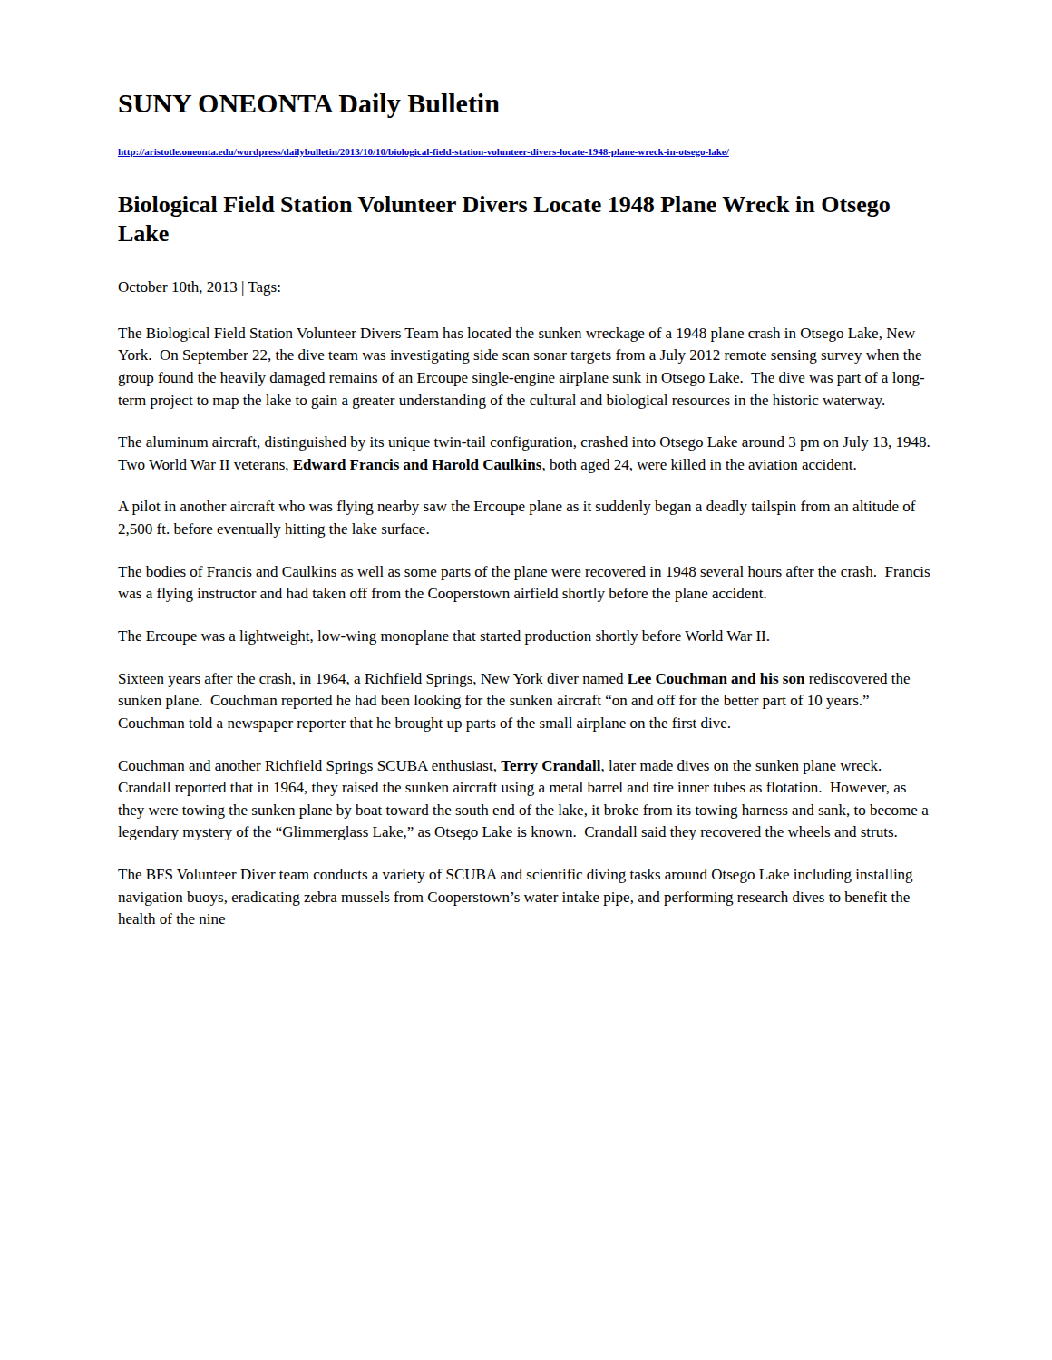SUNY ONEONTA Daily Bulletin
http://aristotle.oneonta.edu/wordpress/dailybulletin/2013/10/10/biological-field-station-volunteer-divers-locate-1948-plane-wreck-in-otsego-lake/
Biological Field Station Volunteer Divers Locate 1948 Plane Wreck in Otsego Lake
October 10th, 2013 | Tags:
The Biological Field Station Volunteer Divers Team has located the sunken wreckage of a 1948 plane crash in Otsego Lake, New York. On September 22, the dive team was investigating side scan sonar targets from a July 2012 remote sensing survey when the group found the heavily damaged remains of an Ercoupe single-engine airplane sunk in Otsego Lake. The dive was part of a long-term project to map the lake to gain a greater understanding of the cultural and biological resources in the historic waterway.
The aluminum aircraft, distinguished by its unique twin-tail configuration, crashed into Otsego Lake around 3 pm on July 13, 1948. Two World War II veterans, Edward Francis and Harold Caulkins, both aged 24, were killed in the aviation accident.
A pilot in another aircraft who was flying nearby saw the Ercoupe plane as it suddenly began a deadly tailspin from an altitude of 2,500 ft. before eventually hitting the lake surface.
The bodies of Francis and Caulkins as well as some parts of the plane were recovered in 1948 several hours after the crash. Francis was a flying instructor and had taken off from the Cooperstown airfield shortly before the plane accident.
The Ercoupe was a lightweight, low-wing monoplane that started production shortly before World War II.
Sixteen years after the crash, in 1964, a Richfield Springs, New York diver named Lee Couchman and his son rediscovered the sunken plane. Couchman reported he had been looking for the sunken aircraft “on and off for the better part of 10 years.” Couchman told a newspaper reporter that he brought up parts of the small airplane on the first dive.
Couchman and another Richfield Springs SCUBA enthusiast, Terry Crandall, later made dives on the sunken plane wreck. Crandall reported that in 1964, they raised the sunken aircraft using a metal barrel and tire inner tubes as flotation. However, as they were towing the sunken plane by boat toward the south end of the lake, it broke from its towing harness and sank, to become a legendary mystery of the “Glimmerglass Lake,” as Otsego Lake is known. Crandall said they recovered the wheels and struts.
The BFS Volunteer Diver team conducts a variety of SCUBA and scientific diving tasks around Otsego Lake including installing navigation buoys, eradicating zebra mussels from Cooperstown’s water intake pipe, and performing research dives to benefit the health of the nine